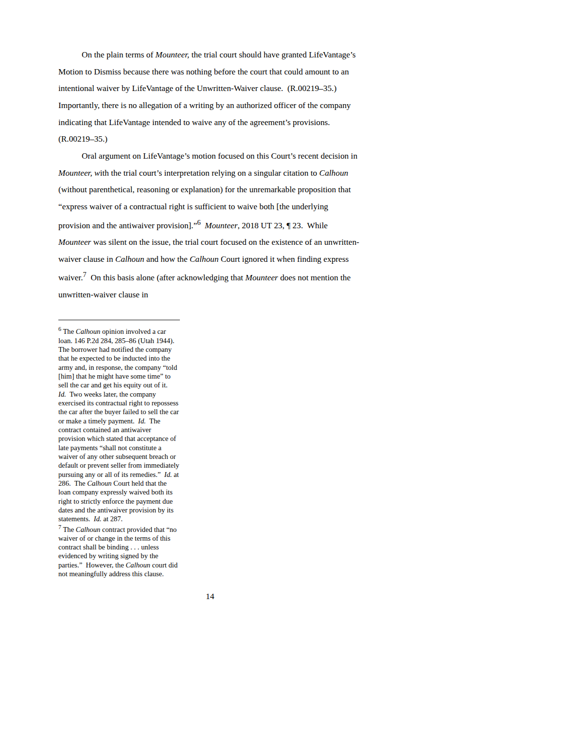On the plain terms of Mounteer, the trial court should have granted LifeVantage’s Motion to Dismiss because there was nothing before the court that could amount to an intentional waiver by LifeVantage of the Unwritten-Waiver clause. (R.00219–35.) Importantly, there is no allegation of a writing by an authorized officer of the company indicating that LifeVantage intended to waive any of the agreement’s provisions. (R.00219–35.)
Oral argument on LifeVantage’s motion focused on this Court’s recent decision in Mounteer, with the trial court’s interpretation relying on a singular citation to Calhoun (without parenthetical, reasoning or explanation) for the unremarkable proposition that “express waiver of a contractual right is sufficient to waive both [the underlying provision and the antiwaiver provision].”6 Mounteer, 2018 UT 23, ¶ 23. While Mounteer was silent on the issue, the trial court focused on the existence of an unwritten-waiver clause in Calhoun and how the Calhoun Court ignored it when finding express waiver.7 On this basis alone (after acknowledging that Mounteer does not mention the unwritten-waiver clause in
6 The Calhoun opinion involved a car loan. 146 P.2d 284, 285–86 (Utah 1944). The borrower had notified the company that he expected to be inducted into the army and, in response, the company “told [him] that he might have some time” to sell the car and get his equity out of it. Id. Two weeks later, the company exercised its contractual right to repossess the car after the buyer failed to sell the car or make a timely payment. Id. The contract contained an antiwaiver provision which stated that acceptance of late payments “shall not constitute a waiver of any other subsequent breach or default or prevent seller from immediately pursuing any or all of its remedies.” Id. at 286. The Calhoun Court held that the loan company expressly waived both its right to strictly enforce the payment due dates and the antiwaiver provision by its statements. Id. at 287.
7 The Calhoun contract provided that “no waiver of or change in the terms of this contract shall be binding . . . unless evidenced by writing signed by the parties.” However, the Calhoun court did not meaningfully address this clause.
14